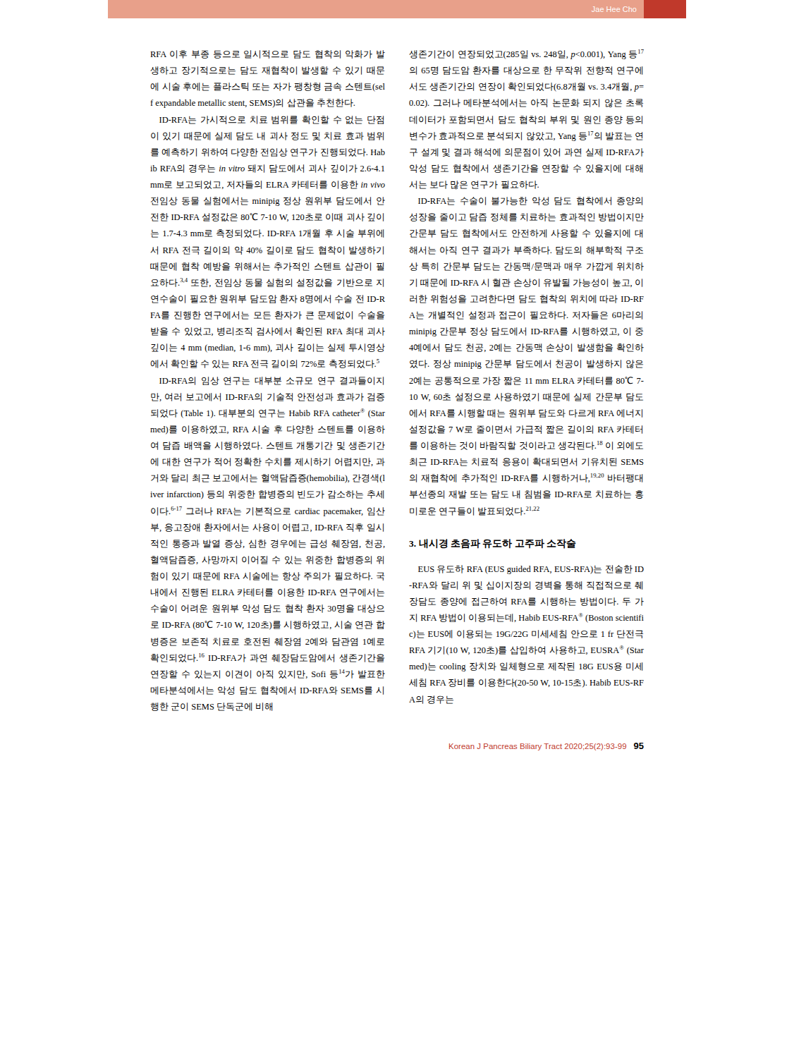Jae Hee Cho
RFA 이후 부종 등으로 일시적으로 담도 협착의 악화가 발생하고 장기적으로는 담도 재협착이 발생할 수 있기 때문에 시술 후에는 플라스틱 또는 자가 팽창형 금속 스텐트(self expandable metallic stent, SEMS)의 삽관을 추천한다.
ID-RFA는 가시적으로 치료 범위를 확인할 수 없는 단점이 있기 때문에 실제 담도 내 괴사 정도 및 치료 효과 범위를 예측하기 위하여 다양한 전임상 연구가 진행되었다. Habib RFA의 경우는 in vitro 돼지 담도에서 괴사 깊이가 2.6-4.1 mm로 보고되었고, 저자들의 ELRA 카테터를 이용한 in vivo 전임상 동물 실험에서는 minipig 정상 원위부 담도에서 안전한 ID-RFA 설정값은 80℃ 7-10 W, 120초로 이때 괴사 깊이는 1.7-4.3 mm로 측정되었다. ID-RFA 1개월 후 시술 부위에서 RFA 전극 길이의 약 40% 길이로 담도 협착이 발생하기 때문에 협착 예방을 위해서는 추가적인 스텐트 삽관이 필요하다.3,4 또한, 전임상 동물 실험의 설정값을 기반으로 지연수술이 필요한 원위부 담도암 환자 8명에서 수술 전 ID-RFA를 진행한 연구에서는 모든 환자가 큰 문제없이 수술을 받을 수 있었고, 병리조직 검사에서 확인된 RFA 최대 괴사 깊이는 4 mm (median, 1-6 mm), 괴사 길이는 실제 투시영상에서 확인할 수 있는 RFA 전극 길이의 72%로 측정되었다.5
ID-RFA의 임상 연구는 대부분 소규모 연구 결과들이지만, 여러 보고에서 ID-RFA의 기술적 안전성과 효과가 검증되었다 (Table 1). 대부분의 연구는 Habib RFA catheter® (Starmed)를 이용하였고, RFA 시술 후 다양한 스텐트를 이용하여 담즙 배액을 시행하였다. 스텐트 개통기간 및 생존기간에 대한 연구가 적어 정확한 수치를 제시하기 어렵지만, 과거와 달리 최근 보고에서는 혈액담즙증(hemobilia), 간경색(liver infarction) 등의 위중한 합병증의 빈도가 감소하는 추세이다.6-17 그러나 RFA는 기본적으로 cardiac pacemaker, 임산부, 응고장애 환자에서는 사용이 어렵고, ID-RFA 직후 일시적인 통증과 발열 증상, 심한 경우에는 급성 췌장염, 천공, 혈액담즙증, 사망까지 이어질 수 있는 위중한 합병증의 위험이 있기 때문에 RFA 시술에는 항상 주의가 필요하다. 국내에서 진행된 ELRA 카테터를 이용한 ID-RFA 연구에서는 수술이 어려운 원위부 악성 담도 협착 환자 30명을 대상으로 ID-RFA (80℃ 7-10 W, 120초)를 시행하였고, 시술 연관 합병증은 보존적 치료로 호전된 췌장염 2예와 담관염 1예로 확인되었다.16 ID-RFA가 과연 췌장담도암에서 생존기간을 연장할 수 있는지 이견이 아직 있지만, Sofi 등14가 발표한 메타분석에서는 악성 담도 협착에서 ID-RFA와 SEMS를 시행한 군이 SEMS 단독군에 비해
생존기간이 연장되었고(285일 vs. 248일, p<0.001), Yang 등17의 65명 담도암 환자를 대상으로 한 무작위 전향적 연구에서도 생존기간의 연장이 확인되었다(6.8개월 vs. 3.4개월, p=0.02). 그러나 메타분석에서는 아직 논문화 되지 않은 초록 데이터가 포함되면서 담도 협착의 부위 및 원인 종양 등의 변수가 효과적으로 분석되지 않았고, Yang 등17의 발표는 연구 설계 및 결과 해석에 의문점이 있어 과연 실제 ID-RFA가 악성 담도 협착에서 생존기간을 연장할 수 있을지에 대해서는 보다 많은 연구가 필요하다.
ID-RFA는 수술이 불가능한 악성 담도 협착에서 종양의 성장을 줄이고 담즙 정체를 치료하는 효과적인 방법이지만 간문부 담도 협착에서도 안전하게 사용할 수 있을지에 대해서는 아직 연구 결과가 부족하다. 담도의 해부학적 구조상 특히 간문부 담도는 간동맥/문맥과 매우 가깝게 위치하기 때문에 ID-RFA 시 혈관 손상이 유발될 가능성이 높고, 이러한 위험성을 고려한다면 담도 협착의 위치에 따라 ID-RFA는 개별적인 설정과 접근이 필요하다. 저자들은 6마리의 minipig 간문부 정상 담도에서 ID-RFA를 시행하였고, 이 중 4예에서 담도 천공, 2예는 간동맥 손상이 발생함을 확인하였다. 정상 minipig 간문부 담도에서 천공이 발생하지 않은 2예는 공통적으로 가장 짧은 11 mm ELRA 카테터를 80℃ 7-10 W, 60초 설정으로 사용하였기 때문에 실제 간문부 담도에서 RFA를 시행할 때는 원위부 담도와 다르게 RFA 에너지 설정값을 7 W로 줄이면서 가급적 짧은 길이의 RFA 카테터를 이용하는 것이 바람직할 것이라고 생각된다.18 이 외에도 최근 ID-RFA는 치료적 응용이 확대되면서 기유치된 SEMS의 재협착에 추가적인 ID-RFA를 시행하거나,19,20 바터팽대부선종의 재발 또는 담도 내 침범을 ID-RFA로 치료하는 흥미로운 연구들이 발표되었다.21,22
3. 내시경 초음파 유도하 고주파 소작술
EUS 유도하 RFA (EUS guided RFA, EUS-RFA)는 전술한 ID-RFA와 달리 위 및 십이지장의 경벽을 통해 직접적으로 췌장담도 종양에 접근하여 RFA를 시행하는 방법이다. 두 가지 RFA 방법이 이용되는데, Habib EUS-RFA® (Boston scientific)는 EUS에 이용되는 19G/22G 미세세침 안으로 1 fr 단전극 RFA 기기(10 W, 120초)를 삽입하여 사용하고, EUSRA® (Starmed)는 cooling 장치와 일체형으로 제작된 18G EUS용 미세세침 RFA 장비를 이용한다(20-50 W, 10-15초). Habib EUS-RFA의 경우는
Korean J Pancreas Biliary Tract 2020;25(2):93-99 95